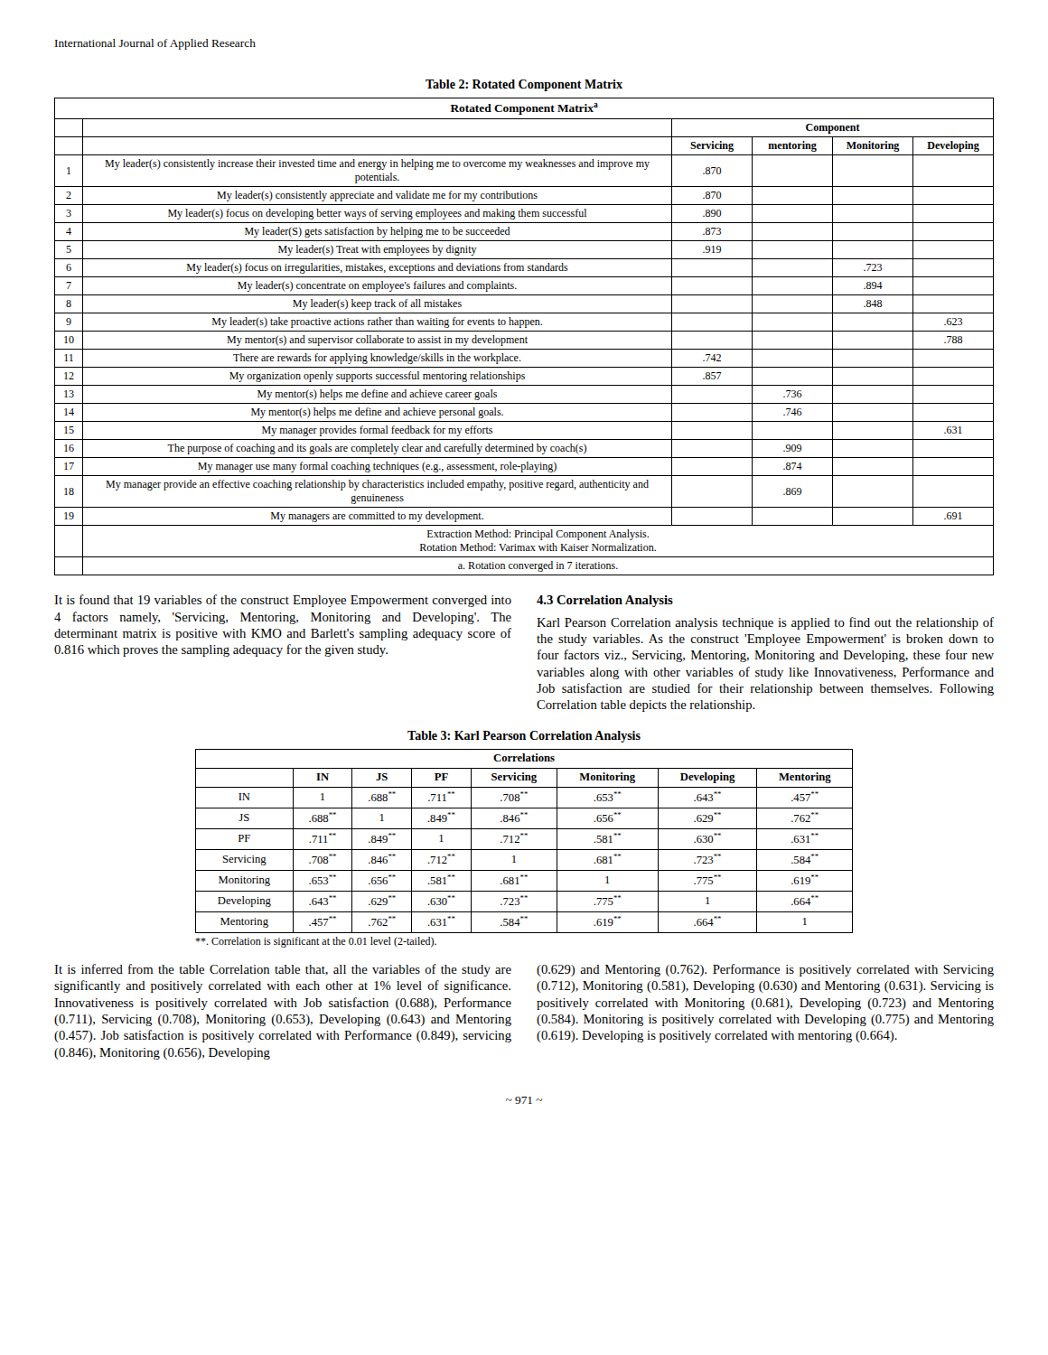International Journal of Applied Research
Table 2: Rotated Component Matrix
| Rotated Component Matrix a |
| | | Component |
| | | Servicing | mentoring | Monitoring | Developing |
| 1 | My leader(s) consistently increase their invested time and energy in helping me to overcome my weaknesses and improve my potentials. | .870 | | | |
| 2 | My leader(s) consistently appreciate and validate me for my contributions | .870 | | | |
| 3 | My leader(s) focus on developing better ways of serving employees and making them successful | .890 | | | |
| 4 | My leader(S) gets satisfaction by helping me to be succeeded | .873 | | | |
| 5 | My leader(s) Treat with employees by dignity | .919 | | | |
| 6 | My leader(s) focus on irregularities, mistakes, exceptions and deviations from standards | | | .723 | |
| 7 | My leader(s) concentrate on employee's failures and complaints. | | | .894 | |
| 8 | My leader(s) keep track of all mistakes | | | .848 | |
| 9 | My leader(s) take proactive actions rather than waiting for events to happen. | | | | .623 |
| 10 | My mentor(s) and supervisor collaborate to assist in my development | | | | .788 |
| 11 | There are rewards for applying knowledge/skills in the workplace. | .742 | | | |
| 12 | My organization openly supports successful mentoring relationships | .857 | | | |
| 13 | My mentor(s) helps me define and achieve career goals | | .736 | | |
| 14 | My mentor(s) helps me define and achieve personal goals. | | .746 | | |
| 15 | My manager provides formal feedback for my efforts | | | | .631 |
| 16 | The purpose of coaching and its goals are completely clear and carefully determined by coach(s) | | .909 | | |
| 17 | My manager use many formal coaching techniques (e.g., assessment, role-playing) | | .874 | | |
| 18 | My manager provide an effective coaching relationship by characteristics included empathy, positive regard, authenticity and genuineness | | .869 | | |
| 19 | My managers are committed to my development. | | | | .691 |
| | Extraction Method: Principal Component Analysis. Rotation Method: Varimax with Kaiser Normalization. |
| | a. Rotation converged in 7 iterations. |
It is found that 19 variables of the construct Employee Empowerment converged into 4 factors namely, 'Servicing, Mentoring, Monitoring and Developing'. The determinant matrix is positive with KMO and Barlett's sampling adequacy score of 0.816 which proves the sampling adequacy for the given study.
4.3 Correlation Analysis
Karl Pearson Correlation analysis technique is applied to find out the relationship of the study variables. As the construct 'Employee Empowerment' is broken down to four factors viz., Servicing, Mentoring, Monitoring and Developing, these four new variables along with other variables of study like Innovativeness, Performance and Job satisfaction are studied for their relationship between themselves. Following Correlation table depicts the relationship.
Table 3: Karl Pearson Correlation Analysis
| Correlations |
| | IN | JS | PF | Servicing | Monitoring | Developing | Mentoring |
| IN | 1 | .688 ** | .711 ** | .708 ** | .653 ** | .643 ** | .457 ** |
| JS | .688 ** | 1 | .849 ** | .846 ** | .656 ** | .629 ** | .762 ** |
| PF | .711 ** | .849 ** | 1 | .712 ** | .581 ** | .630 ** | .631 ** |
| Servicing | .708 ** | .846 ** | .712 ** | 1 | .681 ** | .723 ** | .584 ** |
| Monitoring | .653 ** | .656 ** | .581 ** | .681 ** | 1 | .775 ** | .619 ** |
| Developing | .643 ** | .629 ** | .630 ** | .723 ** | .775 ** | 1 | .664 ** |
| Mentoring | .457 ** | .762 ** | .631 ** | .584 ** | .619 ** | .664 ** | 1 |
**. Correlation is significant at the 0.01 level (2-tailed).
It is inferred from the table Correlation table that, all the variables of the study are significantly and positively correlated with each other at 1% level of significance. Innovativeness is positively correlated with Job satisfaction (0.688), Performance (0.711), Servicing (0.708), Monitoring (0.653), Developing (0.643) and Mentoring (0.457). Job satisfaction is positively correlated with Performance (0.849), servicing (0.846), Monitoring (0.656), Developing
(0.629) and Mentoring (0.762). Performance is positively correlated with Servicing (0.712), Monitoring (0.581), Developing (0.630) and Mentoring (0.631). Servicing is positively correlated with Monitoring (0.681), Developing (0.723) and Mentoring (0.584). Monitoring is positively correlated with Developing (0.775) and Mentoring (0.619). Developing is positively correlated with mentoring (0.664).
~ 971 ~